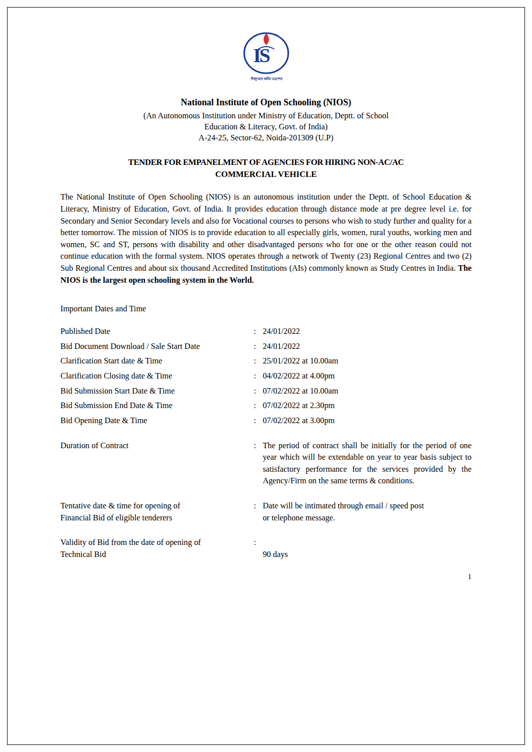I S विद्यायाम् सर्वेषां प्रधानम्
National Institute of Open Schooling (NIOS)
(An Autonomous Institution under Ministry of Education, Deptt. of School
Education & Literacy, Govt. of India)
A-24-25, Sector-62, Noida-201309 (U.P)
TENDER FOR EMPANELMENT OF AGENCIES FOR HIRING NON-AC/AC
COMMERCIAL VEHICLE
The National Institute of Open Schooling (NIOS) is an autonomous institution under the Deptt. of School Education & Literacy, Ministry of Education, Govt. of India. It provides education through distance mode at pre degree level i.e. for Secondary and Senior Secondary levels and also for Vocational courses to persons who wish to study further and quality for a better tomorrow. The mission of NIOS is to provide education to all especially girls, women, rural youths, working men and women, SC and ST, persons with disability and other disadvantaged persons who for one or the other reason could not continue education with the formal system. NIOS operates through a network of Twenty (23) Regional Centres and two (2) Sub Regional Centres and about six thousand Accredited Institutions (AIs) commonly known as Study Centres in India. The NIOS is the largest open schooling system in the World.
Important Dates and Time
| Published Date | : | 24/01/2022 |
| Bid Document Download / Sale Start Date | : | 24/01/2022 |
| Clarification Start date & Time | : | 25/01/2022 at 10.00am |
| Clarification Closing date & Time | : | 04/02/2022 at 4.00pm |
| Bid Submission Start Date & Time | : | 07/02/2022 at 10.00am |
| Bid Submission End Date & Time | : | 07/02/2022 at 2.30pm |
| Bid Opening Date & Time | : | 07/02/2022 at 3.00pm |
| Duration of Contract | : | The period of contract shall be initially for the period of one year which will be extendable on year to year basis subject to satisfactory performance for the services provided by the Agency/Firm on the same terms & conditions. |
| Tentative date & time for opening of Financial Bid of eligible tenderers | : | Date will be intimated through email / speed post or telephone message. |
| Validity of Bid from the date of opening of Technical Bid | : | 90 days |
1